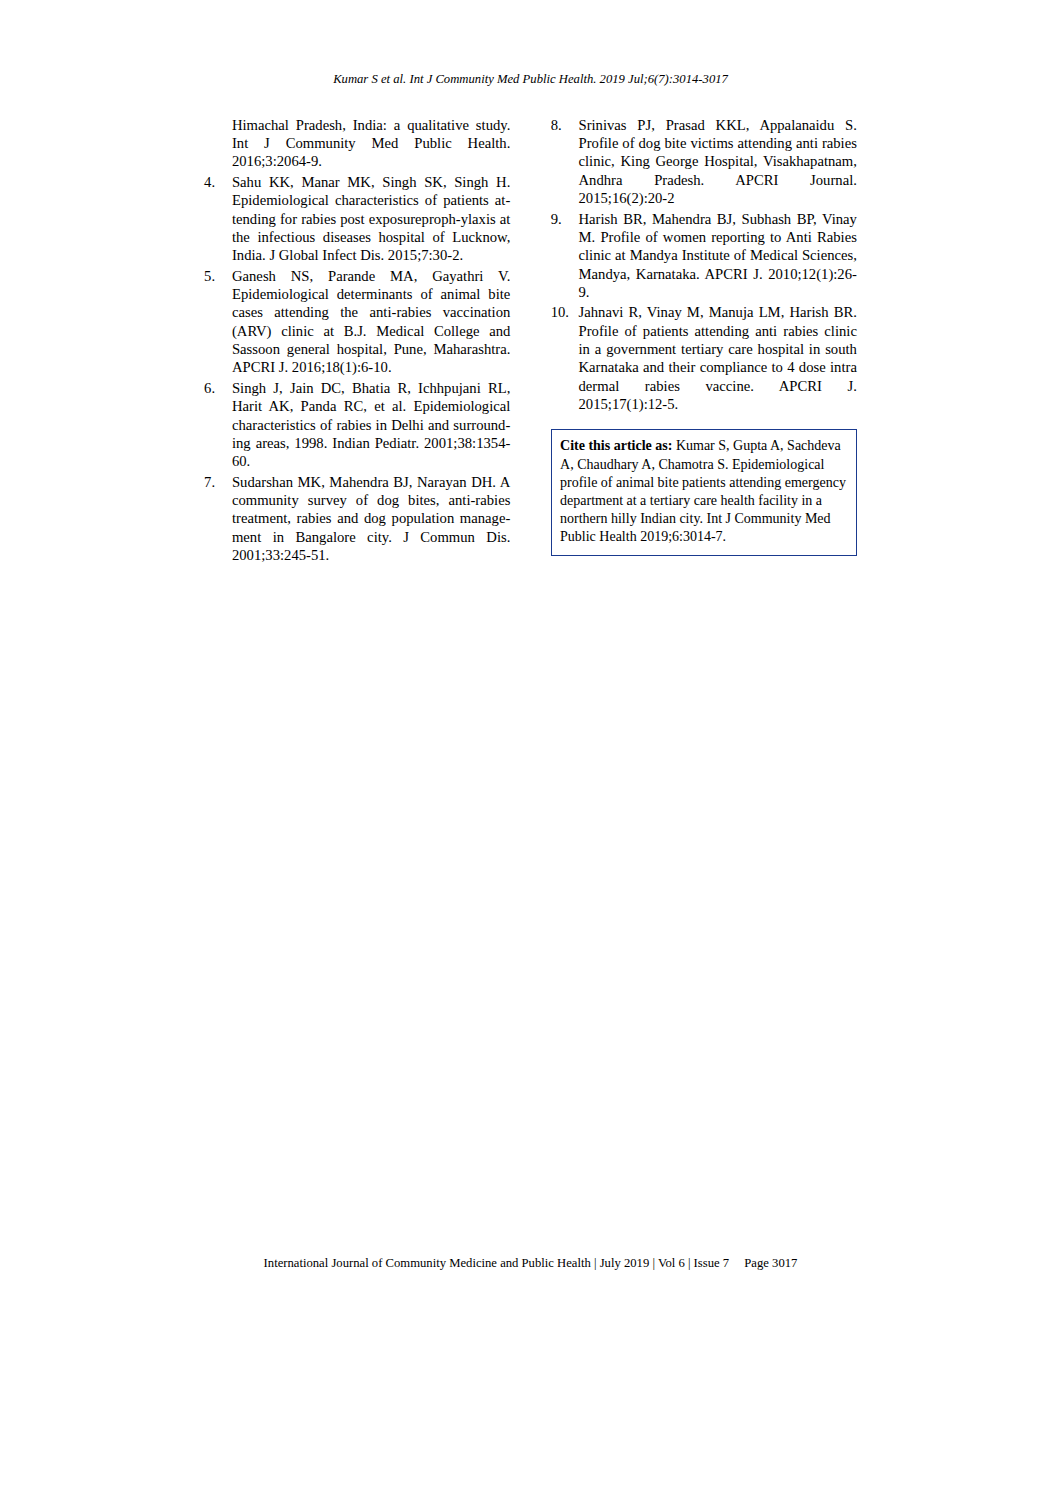Kumar S et al. Int J Community Med Public Health. 2019 Jul;6(7):3014-3017
Himachal Pradesh, India: a qualitative study. Int J Community Med Public Health. 2016;3:2064-9.
4. Sahu KK, Manar MK, Singh SK, Singh H. Epidemiological characteristics of patients attending for rabies post exposureproph-ylaxis at the infectious diseases hospital of Lucknow, India. J Global Infect Dis. 2015;7:30-2.
5. Ganesh NS, Parande MA, Gayathri V. Epidemiological determinants of animal bite cases attending the anti-rabies vaccination (ARV) clinic at B.J. Medical College and Sassoon general hospital, Pune, Maharashtra. APCRI J. 2016;18(1):6-10.
6. Singh J, Jain DC, Bhatia R, Ichhpujani RL, Harit AK, Panda RC, et al. Epidemiological characteristics of rabies in Delhi and surrounding areas, 1998. Indian Pediatr. 2001;38:1354-60.
7. Sudarshan MK, Mahendra BJ, Narayan DH. A community survey of dog bites, anti-rabies treatment, rabies and dog population management in Bangalore city. J Commun Dis. 2001;33:245-51.
8. Srinivas PJ, Prasad KKL, Appalanaidu S. Profile of dog bite victims attending anti rabies clinic, King George Hospital, Visakhapatnam, Andhra Pradesh. APCRI Journal. 2015;16(2):20-2
9. Harish BR, Mahendra BJ, Subhash BP, Vinay M. Profile of women reporting to Anti Rabies clinic at Mandya Institute of Medical Sciences, Mandya, Karnataka. APCRI J. 2010;12(1):26-9.
10. Jahnavi R, Vinay M, Manuja LM, Harish BR. Profile of patients attending anti rabies clinic in a government tertiary care hospital in south Karnataka and their compliance to 4 dose intra dermal rabies vaccine. APCRI J. 2015;17(1):12-5.
Cite this article as: Kumar S, Gupta A, Sachdeva A, Chaudhary A, Chamotra S. Epidemiological profile of animal bite patients attending emergency department at a tertiary care health facility in a northern hilly Indian city. Int J Community Med Public Health 2019;6:3014-7.
International Journal of Community Medicine and Public Health | July 2019 | Vol 6 | Issue 7Page 3017